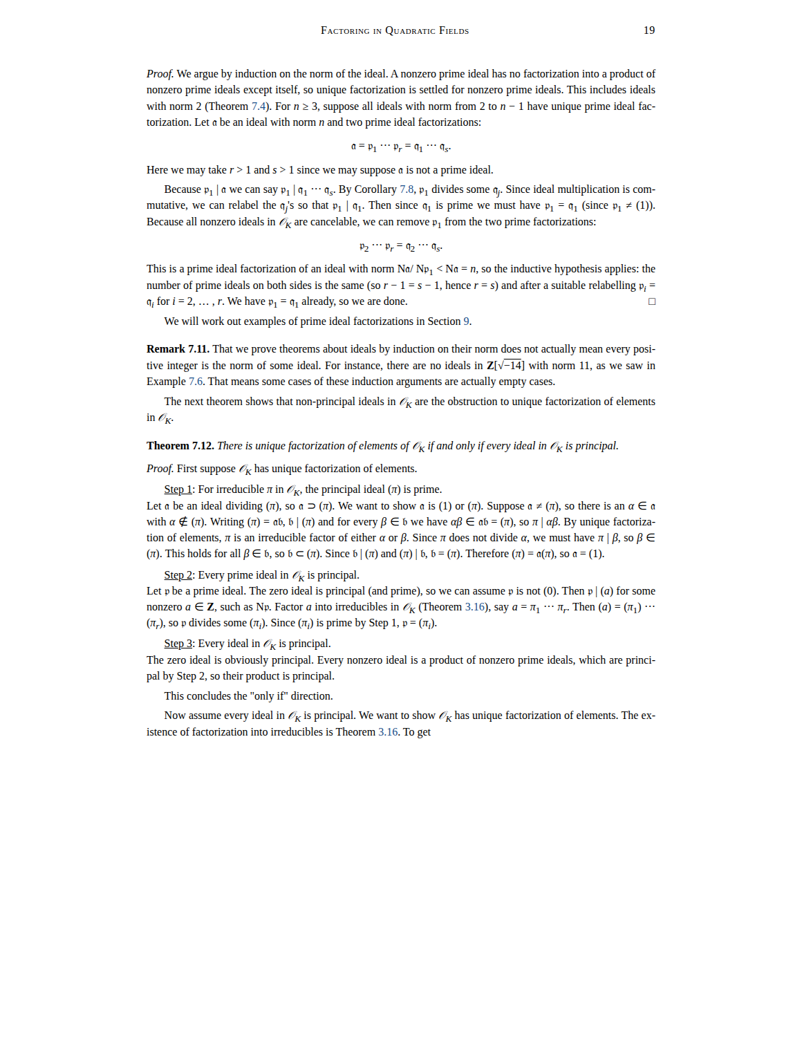Factoring in Quadratic Fields 19
Proof. We argue by induction on the norm of the ideal. A nonzero prime ideal has no factorization into a product of nonzero prime ideals except itself, so unique factorization is settled for nonzero prime ideals. This includes ideals with norm 2 (Theorem 7.4). For n ≥ 3, suppose all ideals with norm from 2 to n − 1 have unique prime ideal factorization. Let 𝔞 be an ideal with norm n and two prime ideal factorizations:
𝔞 = 𝔭1 ··· 𝔭r = 𝔮1 ··· 𝔮s.
Here we may take r > 1 and s > 1 since we may suppose 𝔞 is not a prime ideal.
Because 𝔭1 | 𝔞 we can say 𝔭1 | 𝔮1 ··· 𝔮s. By Corollary 7.8, 𝔭1 divides some 𝔮j. Since ideal multiplication is commutative, we can relabel the 𝔮j's so that 𝔭1 | 𝔮1. Then since 𝔮1 is prime we must have 𝔭1 = 𝔮1 (since 𝔭1 ≠ (1)). Because all nonzero ideals in 𝒪K are cancelable, we can remove 𝔭1 from the two prime factorizations:
𝔭2 ··· 𝔭r = 𝔮2 ··· 𝔮s.
This is a prime ideal factorization of an ideal with norm N𝔞/ N𝔭1 < N𝔞 = n, so the inductive hypothesis applies: the number of prime ideals on both sides is the same (so r − 1 = s − 1, hence r = s) and after a suitable relabelling 𝔭i = 𝔮i for i = 2, … , r. We have 𝔭1 = 𝔮1 already, so we are done. □
We will work out examples of prime ideal factorizations in Section 9.
Remark 7.11. That we prove theorems about ideals by induction on their norm does not actually mean every positive integer is the norm of some ideal. For instance, there are no ideals in Z[√−14] with norm 11, as we saw in Example 7.6. That means some cases of these induction arguments are actually empty cases.
The next theorem shows that non-principal ideals in 𝒪K are the obstruction to unique factorization of elements in 𝒪K.
Theorem 7.12. There is unique factorization of elements of 𝒪K if and only if every ideal in 𝒪K is principal.
Proof. First suppose 𝒪K has unique factorization of elements.
Step 1: For irreducible π in 𝒪K, the principal ideal (π) is prime.
Let 𝔞 be an ideal dividing (π), so 𝔞 ⊃ (π). We want to show 𝔞 is (1) or (π). Suppose 𝔞 ≠ (π), so there is an α ∈ 𝔞 with α ∉ (π). Writing (π) = 𝔞𝔟, 𝔟 | (π) and for every β ∈ 𝔟 we have αβ ∈ 𝔞𝔟 = (π), so π | αβ. By unique factorization of elements, π is an irreducible factor of either α or β. Since π does not divide α, we must have π | β, so β ∈ (π). This holds for all β ∈ 𝔟, so 𝔟 ⊂ (π). Since 𝔟 | (π) and (π) | 𝔟, 𝔟 = (π). Therefore (π) = 𝔞(π), so 𝔞 = (1).
Step 2: Every prime ideal in 𝒪K is principal.
Let 𝔭 be a prime ideal. The zero ideal is principal (and prime), so we can assume 𝔭 is not (0). Then 𝔭 | (a) for some nonzero a ∈ Z, such as N𝔭. Factor a into irreducibles in 𝒪K (Theorem 3.16), say a = π1 ··· πr. Then (a) = (π1) ··· (πr), so 𝔭 divides some (πi). Since (πi) is prime by Step 1, 𝔭 = (πi).
Step 3: Every ideal in 𝒪K is principal.
The zero ideal is obviously principal. Every nonzero ideal is a product of nonzero prime ideals, which are principal by Step 2, so their product is principal.
This concludes the "only if" direction.
Now assume every ideal in 𝒪K is principal. We want to show 𝒪K has unique factorization of elements. The existence of factorization into irreducibles is Theorem 3.16. To get